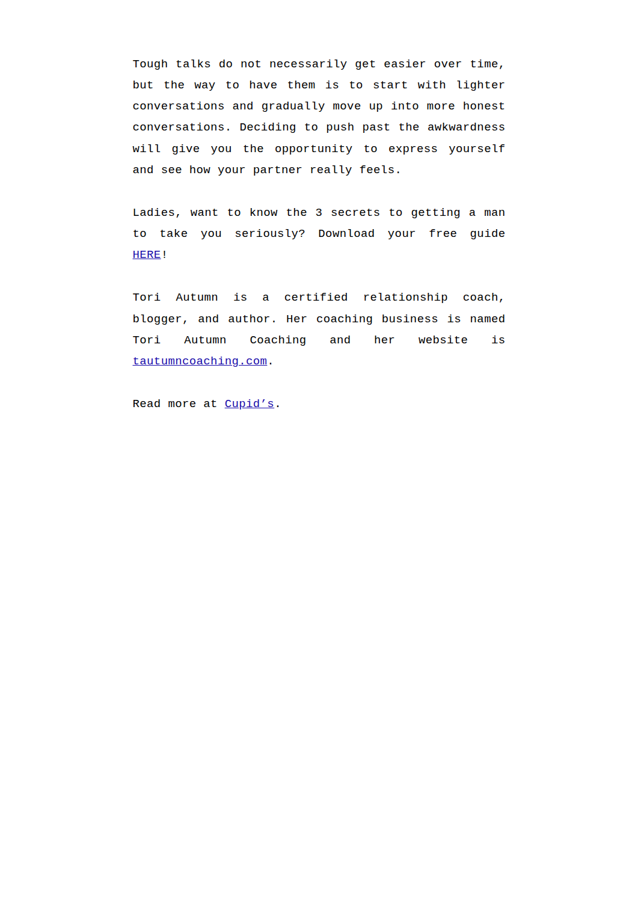Tough talks do not necessarily get easier over time, but the way to have them is to start with lighter conversations and gradually move up into more honest conversations. Deciding to push past the awkwardness will give you the opportunity to express yourself and see how your partner really feels.
Ladies, want to know the 3 secrets to getting a man to take you seriously? Download your free guide HERE!
Tori Autumn is a certified relationship coach, blogger, and author. Her coaching business is named Tori Autumn Coaching and her website is tautumncoaching.com.
Read more at Cupid’s.